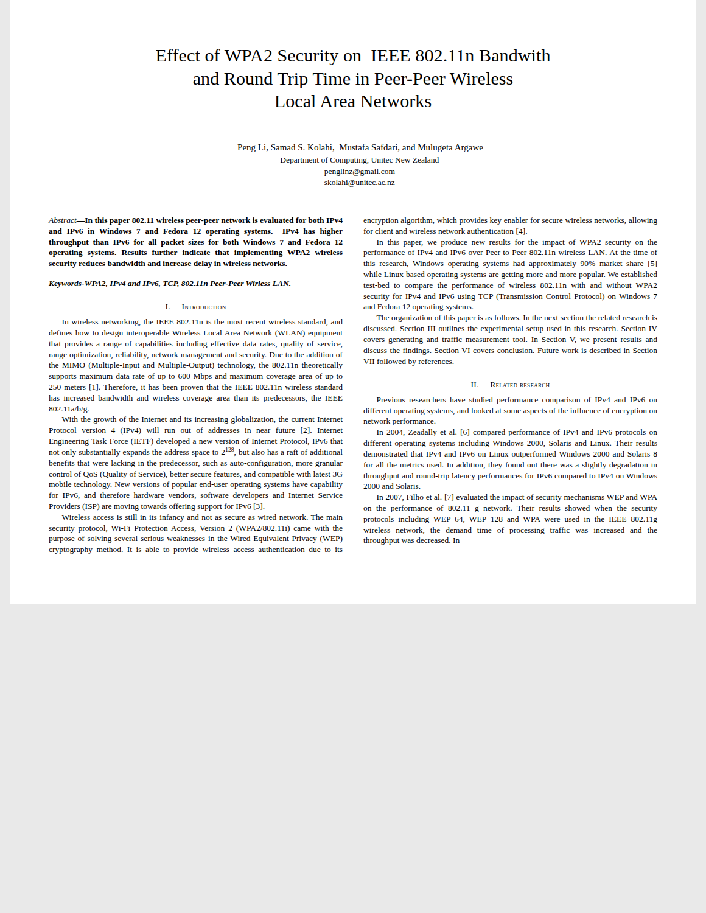Effect of WPA2 Security on IEEE 802.11n Bandwith
and Round Trip Time in Peer-Peer Wireless
Local Area Networks
Peng Li, Samad S. Kolahi, Mustafa Safdari, and Mulugeta Argawe
Department of Computing, Unitec New Zealand penglinz@gmail.com skolahi@unitec.ac.nz
Abstract—In this paper 802.11 wireless peer-peer network is evaluated for both IPv4 and IPv6 in Windows 7 and Fedora 12 operating systems. IPv4 has higher throughput than IPv6 for all packet sizes for both Windows 7 and Fedora 12 operating systems. Results further indicate that implementing WPA2 wireless security reduces bandwidth and increase delay in wireless networks.
Keywords-WPA2, IPv4 and IPv6, TCP, 802.11n Peer-Peer Wirless LAN.
I. Introduction
In wireless networking, the IEEE 802.11n is the most recent wireless standard, and defines how to design interoperable Wireless Local Area Network (WLAN) equipment that provides a range of capabilities including effective data rates, quality of service, range optimization, reliability, network management and security. Due to the addition of the MIMO (Multiple-Input and Multiple-Output) technology, the 802.11n theoretically supports maximum data rate of up to 600 Mbps and maximum coverage area of up to 250 meters [1]. Therefore, it has been proven that the IEEE 802.11n wireless standard has increased bandwidth and wireless coverage area than its predecessors, the IEEE 802.11a/b/g.
With the growth of the Internet and its increasing globalization, the current Internet Protocol version 4 (IPv4) will run out of addresses in near future [2]. Internet Engineering Task Force (IETF) developed a new version of Internet Protocol, IPv6 that not only substantially expands the address space to 2128, but also has a raft of additional benefits that were lacking in the predecessor, such as auto-configuration, more granular control of QoS (Quality of Service), better secure features, and compatible with latest 3G mobile technology. New versions of popular end-user operating systems have capability for IPv6, and therefore hardware vendors, software developers and Internet Service Providers (ISP) are moving towards offering support for IPv6 [3].
Wireless access is still in its infancy and not as secure as wired network. The main security protocol, Wi-Fi Protection Access, Version 2 (WPA2/802.11i) came with the purpose of solving several serious weaknesses in the Wired Equivalent Privacy (WEP) cryptography method. It is able to provide wireless access authentication due to its encryption algorithm, which provides key enabler for secure wireless networks, allowing for client and wireless network authentication [4].
In this paper, we produce new results for the impact of WPA2 security on the performance of IPv4 and IPv6 over Peer-to-Peer 802.11n wireless LAN. At the time of this research, Windows operating systems had approximately 90% market share [5] while Linux based operating systems are getting more and more popular. We established test-bed to compare the performance of wireless 802.11n with and without WPA2 security for IPv4 and IPv6 using TCP (Transmission Control Protocol) on Windows 7 and Fedora 12 operating systems.
The organization of this paper is as follows. In the next section the related research is discussed. Section III outlines the experimental setup used in this research. Section IV covers generating and traffic measurement tool. In Section V, we present results and discuss the findings. Section VI covers conclusion. Future work is described in Section VII followed by references.
II. Related research
Previous researchers have studied performance comparison of IPv4 and IPv6 on different operating systems, and looked at some aspects of the influence of encryption on network performance.
In 2004, Zeadally et al. [6] compared performance of IPv4 and IPv6 protocols on different operating systems including Windows 2000, Solaris and Linux. Their results demonstrated that IPv4 and IPv6 on Linux outperformed Windows 2000 and Solaris 8 for all the metrics used. In addition, they found out there was a slightly degradation in throughput and round-trip latency performances for IPv6 compared to IPv4 on Windows 2000 and Solaris.
In 2007, Filho et al. [7] evaluated the impact of security mechanisms WEP and WPA on the performance of 802.11 g network. Their results showed when the security protocols including WEP 64, WEP 128 and WPA were used in the IEEE 802.11g wireless network, the demand time of processing traffic was increased and the throughput was decreased. In